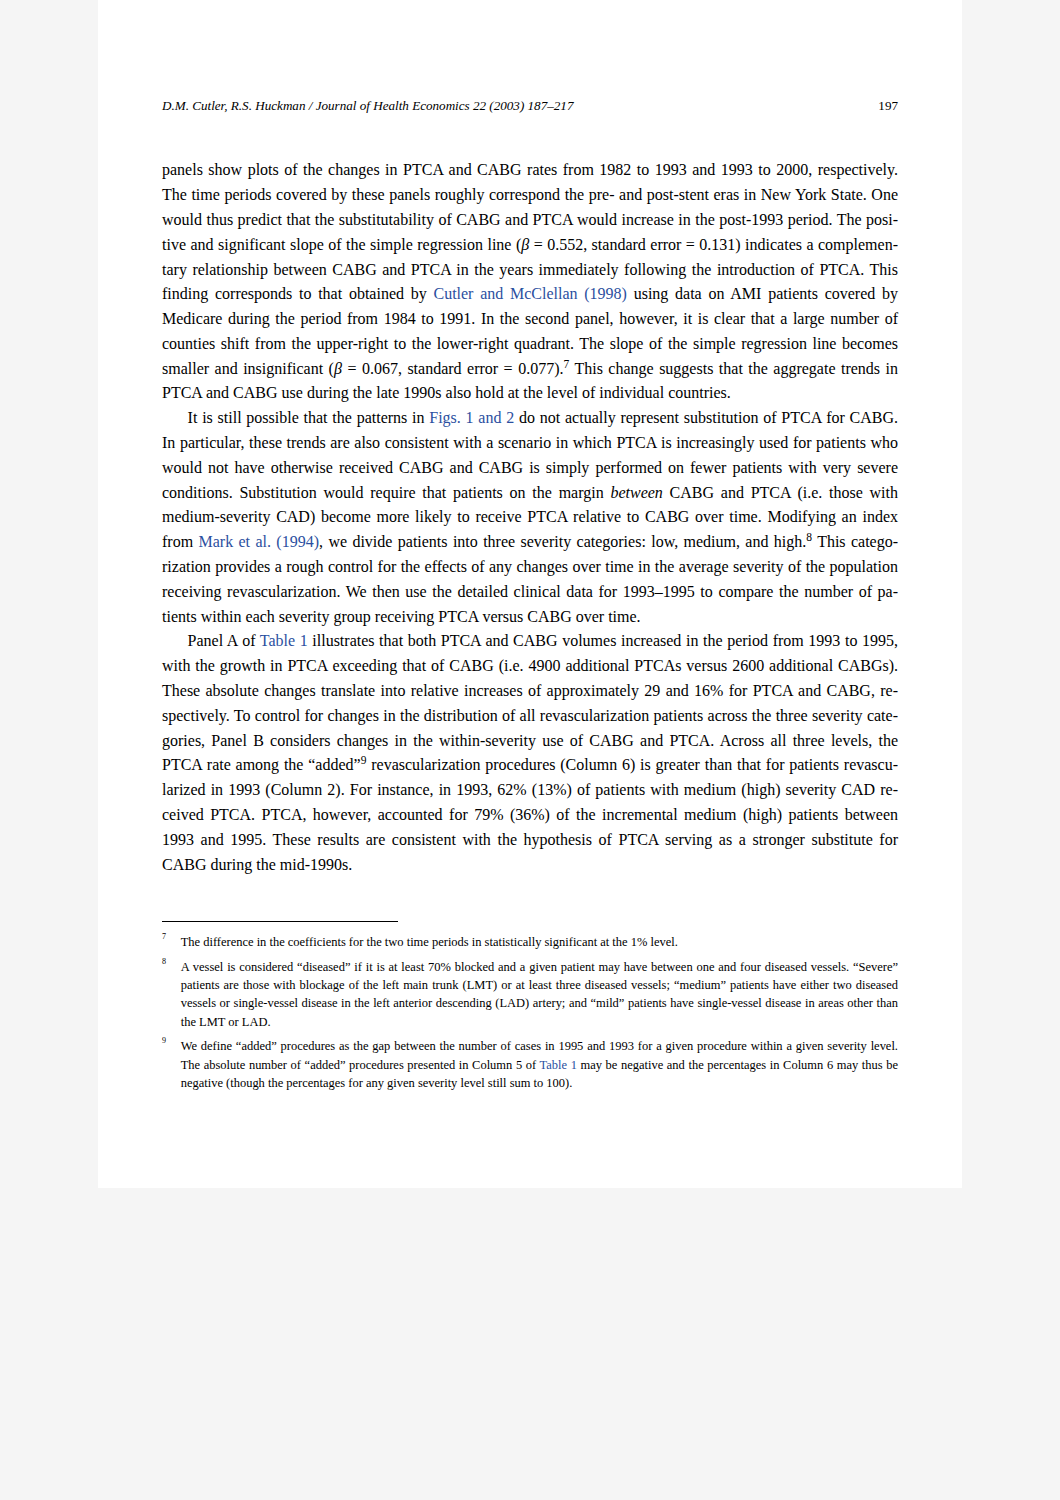D.M. Cutler, R.S. Huckman / Journal of Health Economics 22 (2003) 187–217 197
panels show plots of the changes in PTCA and CABG rates from 1982 to 1993 and 1993 to 2000, respectively. The time periods covered by these panels roughly correspond the pre- and post-stent eras in New York State. One would thus predict that the substitutability of CABG and PTCA would increase in the post-1993 period. The positive and significant slope of the simple regression line (β = 0.552, standard error = 0.131) indicates a complementary relationship between CABG and PTCA in the years immediately following the introduction of PTCA. This finding corresponds to that obtained by Cutler and McClellan (1998) using data on AMI patients covered by Medicare during the period from 1984 to 1991. In the second panel, however, it is clear that a large number of counties shift from the upper-right to the lower-right quadrant. The slope of the simple regression line becomes smaller and insignificant (β = 0.067, standard error = 0.077).7 This change suggests that the aggregate trends in PTCA and CABG use during the late 1990s also hold at the level of individual countries.
It is still possible that the patterns in Figs. 1 and 2 do not actually represent substitution of PTCA for CABG. In particular, these trends are also consistent with a scenario in which PTCA is increasingly used for patients who would not have otherwise received CABG and CABG is simply performed on fewer patients with very severe conditions. Substitution would require that patients on the margin between CABG and PTCA (i.e. those with medium-severity CAD) become more likely to receive PTCA relative to CABG over time. Modifying an index from Mark et al. (1994), we divide patients into three severity categories: low, medium, and high.8 This categorization provides a rough control for the effects of any changes over time in the average severity of the population receiving revascularization. We then use the detailed clinical data for 1993–1995 to compare the number of patients within each severity group receiving PTCA versus CABG over time.
Panel A of Table 1 illustrates that both PTCA and CABG volumes increased in the period from 1993 to 1995, with the growth in PTCA exceeding that of CABG (i.e. 4900 additional PTCAs versus 2600 additional CABGs). These absolute changes translate into relative increases of approximately 29 and 16% for PTCA and CABG, respectively. To control for changes in the distribution of all revascularization patients across the three severity categories, Panel B considers changes in the within-severity use of CABG and PTCA. Across all three levels, the PTCA rate among the “added”9 revascularization procedures (Column 6) is greater than that for patients revascularized in 1993 (Column 2). For instance, in 1993, 62% (13%) of patients with medium (high) severity CAD received PTCA. PTCA, however, accounted for 79% (36%) of the incremental medium (high) patients between 1993 and 1995. These results are consistent with the hypothesis of PTCA serving as a stronger substitute for CABG during the mid-1990s.
7 The difference in the coefficients for the two time periods in statistically significant at the 1% level.
8 A vessel is considered “diseased” if it is at least 70% blocked and a given patient may have between one and four diseased vessels. “Severe” patients are those with blockage of the left main trunk (LMT) or at least three diseased vessels; “medium” patients have either two diseased vessels or single-vessel disease in the left anterior descending (LAD) artery; and “mild” patients have single-vessel disease in areas other than the LMT or LAD.
9 We define “added” procedures as the gap between the number of cases in 1995 and 1993 for a given procedure within a given severity level. The absolute number of “added” procedures presented in Column 5 of Table 1 may be negative and the percentages in Column 6 may thus be negative (though the percentages for any given severity level still sum to 100).